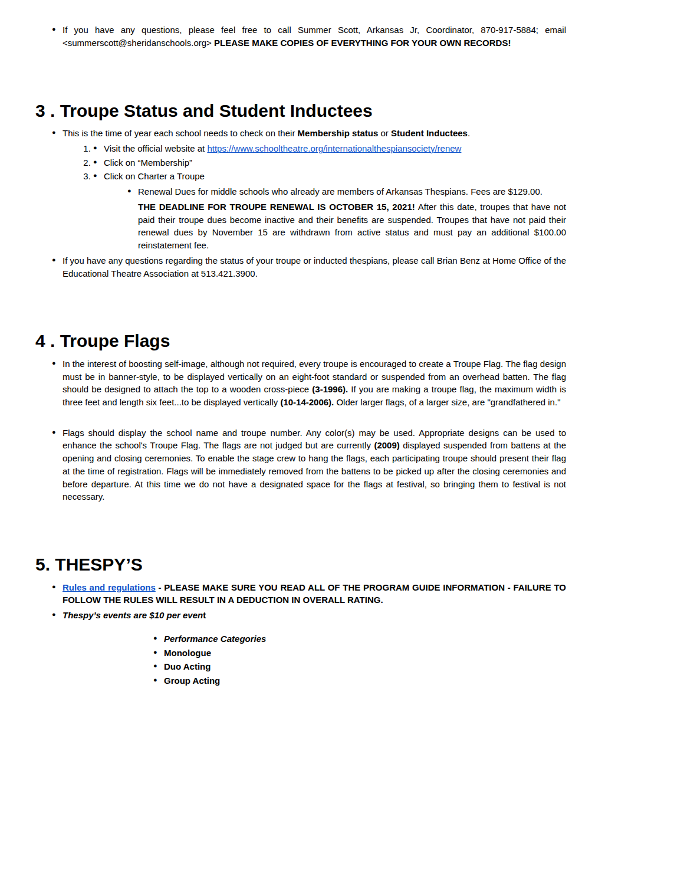If you have any questions, please feel free to call Summer Scott, Arkansas Jr, Coordinator, 870-917-5884; email <summerscott@sheridanschools.org> PLEASE MAKE COPIES OF EVERYTHING FOR YOUR OWN RECORDS!
3 . Troupe Status and Student Inductees
This is the time of year each school needs to check on their Membership status or Student Inductees.
Visit the official website at https://www.schooltheatre.org/internationalthespiansociety/renew
Click on “Membership”
Click on Charter a Troupe
Renewal Dues for middle schools who already are members of Arkansas Thespians. Fees are $129.00.
THE DEADLINE FOR TROUPE RENEWAL IS OCTOBER 15, 2021! After this date, troupes that have not paid their troupe dues become inactive and their benefits are suspended. Troupes that have not paid their renewal dues by November 15 are withdrawn from active status and must pay an additional $100.00 reinstatement fee.
If you have any questions regarding the status of your troupe or inducted thespians, please call Brian Benz at Home Office of the Educational Theatre Association at 513.421.3900.
4 . Troupe Flags
In the interest of boosting self-image, although not required, every troupe is encouraged to create a Troupe Flag. The flag design must be in banner-style, to be displayed vertically on an eight-foot standard or suspended from an overhead batten. The flag should be designed to attach the top to a wooden cross-piece (3-1996). If you are making a troupe flag, the maximum width is three feet and length six feet...to be displayed vertically (10-14-2006). Older larger flags, of a larger size, are "grandfathered in."
Flags should display the school name and troupe number. Any color(s) may be used. Appropriate designs can be used to enhance the school's Troupe Flag. The flags are not judged but are currently (2009) displayed suspended from battens at the opening and closing ceremonies. To enable the stage crew to hang the flags, each participating troupe should present their flag at the time of registration. Flags will be immediately removed from the battens to be picked up after the closing ceremonies and before departure. At this time we do not have a designated space for the flags at festival, so bringing them to festival is not necessary.
5. THESPY’S
Rules and regulations - PLEASE MAKE SURE YOU READ ALL OF THE PROGRAM GUIDE INFORMATION - FAILURE TO FOLLOW THE RULES WILL RESULT IN A DEDUCTION IN OVERALL RATING.
Thespy’s events are $10 per even t
Performance Categories
Monologue
Duo Acting
Group Acting